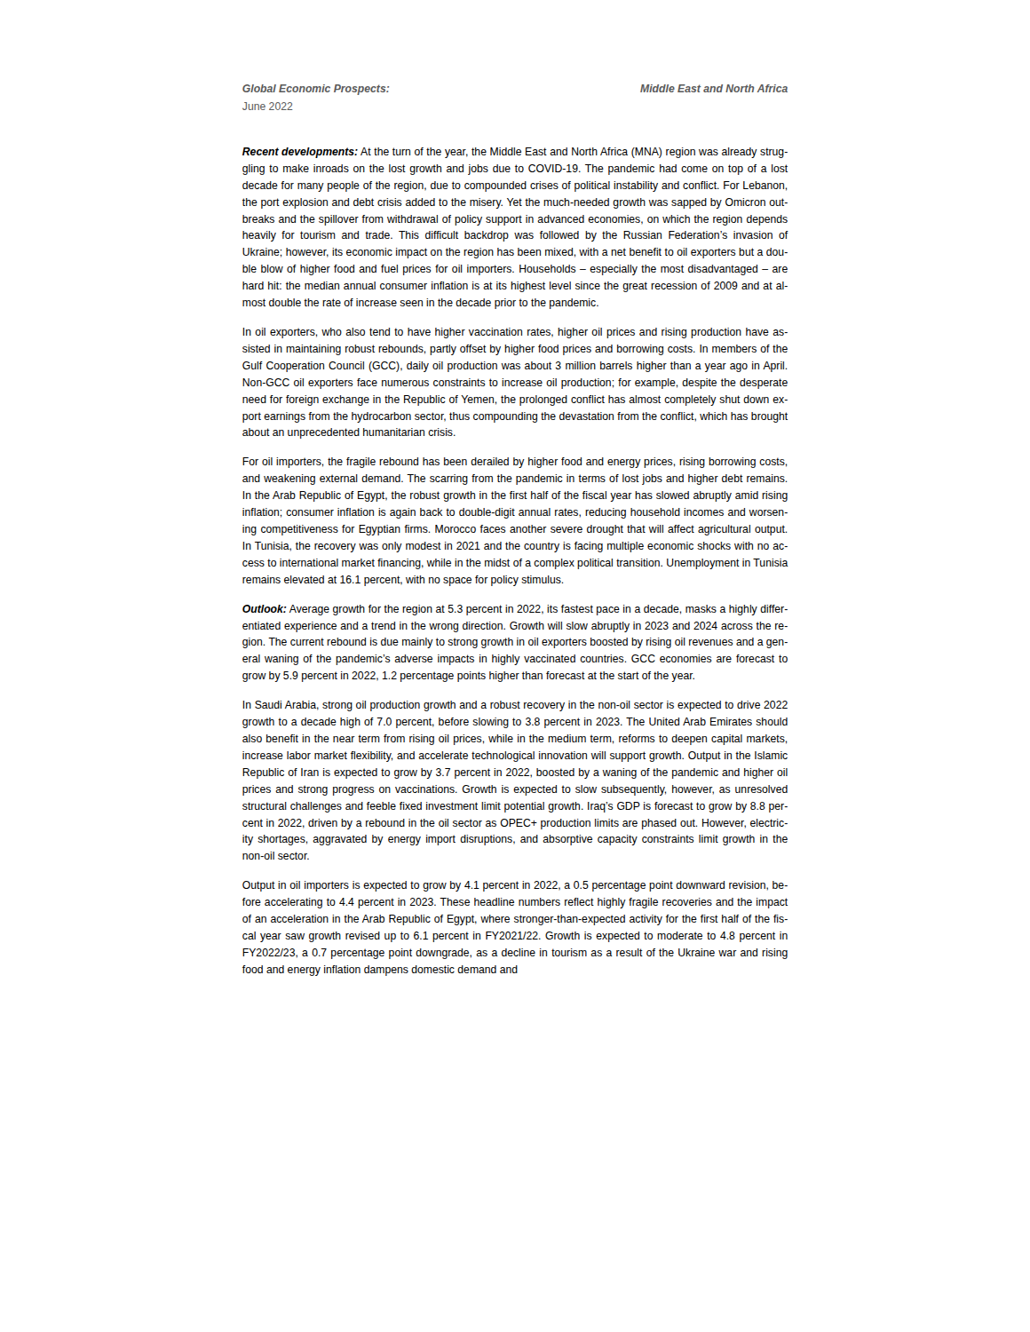Global Economic Prospects:
Middle East and North Africa
June 2022
Recent developments: At the turn of the year, the Middle East and North Africa (MNA) region was already struggling to make inroads on the lost growth and jobs due to COVID-19. The pandemic had come on top of a lost decade for many people of the region, due to compounded crises of political instability and conflict. For Lebanon, the port explosion and debt crisis added to the misery. Yet the much-needed growth was sapped by Omicron outbreaks and the spillover from withdrawal of policy support in advanced economies, on which the region depends heavily for tourism and trade. This difficult backdrop was followed by the Russian Federation’s invasion of Ukraine; however, its economic impact on the region has been mixed, with a net benefit to oil exporters but a double blow of higher food and fuel prices for oil importers. Households – especially the most disadvantaged – are hard hit: the median annual consumer inflation is at its highest level since the great recession of 2009 and at almost double the rate of increase seen in the decade prior to the pandemic.
In oil exporters, who also tend to have higher vaccination rates, higher oil prices and rising production have assisted in maintaining robust rebounds, partly offset by higher food prices and borrowing costs. In members of the Gulf Cooperation Council (GCC), daily oil production was about 3 million barrels higher than a year ago in April. Non-GCC oil exporters face numerous constraints to increase oil production; for example, despite the desperate need for foreign exchange in the Republic of Yemen, the prolonged conflict has almost completely shut down export earnings from the hydrocarbon sector, thus compounding the devastation from the conflict, which has brought about an unprecedented humanitarian crisis.
For oil importers, the fragile rebound has been derailed by higher food and energy prices, rising borrowing costs, and weakening external demand. The scarring from the pandemic in terms of lost jobs and higher debt remains. In the Arab Republic of Egypt, the robust growth in the first half of the fiscal year has slowed abruptly amid rising inflation; consumer inflation is again back to double-digit annual rates, reducing household incomes and worsening competitiveness for Egyptian firms. Morocco faces another severe drought that will affect agricultural output. In Tunisia, the recovery was only modest in 2021 and the country is facing multiple economic shocks with no access to international market financing, while in the midst of a complex political transition. Unemployment in Tunisia remains elevated at 16.1 percent, with no space for policy stimulus.
Outlook: Average growth for the region at 5.3 percent in 2022, its fastest pace in a decade, masks a highly differentiated experience and a trend in the wrong direction. Growth will slow abruptly in 2023 and 2024 across the region. The current rebound is due mainly to strong growth in oil exporters boosted by rising oil revenues and a general waning of the pandemic’s adverse impacts in highly vaccinated countries. GCC economies are forecast to grow by 5.9 percent in 2022, 1.2 percentage points higher than forecast at the start of the year.
In Saudi Arabia, strong oil production growth and a robust recovery in the non-oil sector is expected to drive 2022 growth to a decade high of 7.0 percent, before slowing to 3.8 percent in 2023. The United Arab Emirates should also benefit in the near term from rising oil prices, while in the medium term, reforms to deepen capital markets, increase labor market flexibility, and accelerate technological innovation will support growth. Output in the Islamic Republic of Iran is expected to grow by 3.7 percent in 2022, boosted by a waning of the pandemic and higher oil prices and strong progress on vaccinations. Growth is expected to slow subsequently, however, as unresolved structural challenges and feeble fixed investment limit potential growth. Iraq’s GDP is forecast to grow by 8.8 percent in 2022, driven by a rebound in the oil sector as OPEC+ production limits are phased out. However, electricity shortages, aggravated by energy import disruptions, and absorptive capacity constraints limit growth in the non-oil sector.
Output in oil importers is expected to grow by 4.1 percent in 2022, a 0.5 percentage point downward revision, before accelerating to 4.4 percent in 2023. These headline numbers reflect highly fragile recoveries and the impact of an acceleration in the Arab Republic of Egypt, where stronger-than-expected activity for the first half of the fiscal year saw growth revised up to 6.1 percent in FY2021/22. Growth is expected to moderate to 4.8 percent in FY2022/23, a 0.7 percentage point downgrade, as a decline in tourism as a result of the Ukraine war and rising food and energy inflation dampens domestic demand and